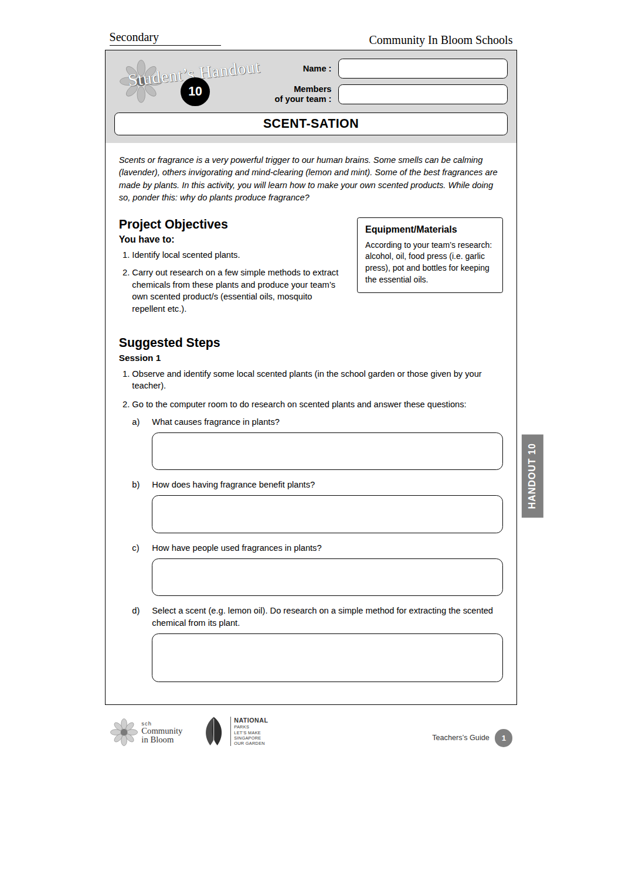Secondary
Community In Bloom Schools
Student’s Handout
10
Name :
Members
of your team :
SCENT-SATION
Scents or fragrance is a very powerful trigger to our human brains. Some smells can be calming (lavender), others invigorating and mind-clearing (lemon and mint). Some of the best fragrances are made by plants. In this activity, you will learn how to make your own scented products. While doing so, ponder this: why do plants produce fragrance?
Project Objectives
You have to:
Identify local scented plants.
Carry out research on a few simple methods to extract chemicals from these plants and produce your team’s own scented product/s (essential oils, mosquito repellent etc.).
Equipment/Materials
According to your team’s research: alcohol, oil, food press (i.e. garlic press), pot and bottles for keeping the essential oils.
Suggested Steps
Session 1
Observe and identify some local scented plants (in the school garden or those given by your teacher).
Go to the computer room to do research on scented plants and answer these questions:
a) What causes fragrance in plants?
b) How does having fragrance benefit plants?
c) How have people used fragrances in plants?
d) Select a scent (e.g. lemon oil). Do research on a simple method for extracting the scented chemical from its plant.
HANDOUT 10
sch
Community
in Bloom
NATIONAL PARKS
LET’S MAKE
SINGAPORE
OUR GARDEN
Teachers’s Guide 1